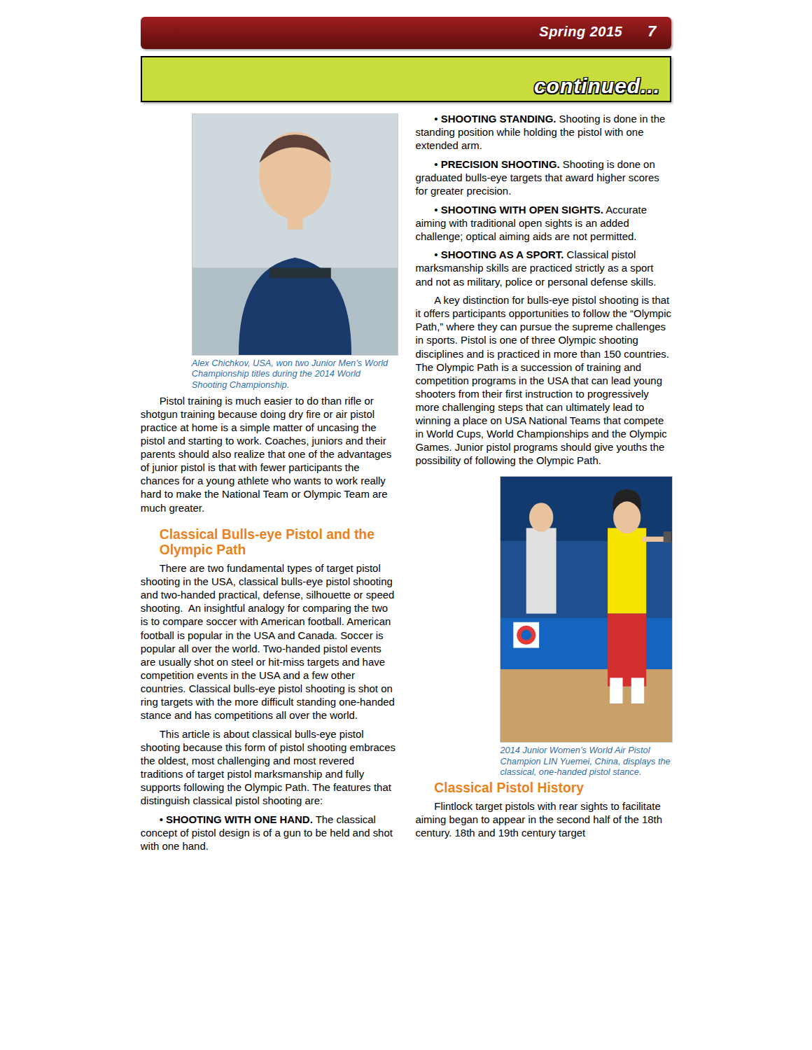Spring 2015 7
continued...
Alex Chichkov, USA, won two Junior Men’s World Championship titles during the 2014 World Shooting Championship.
Pistol training is much easier to do than rifle or shotgun training because doing dry fire or air pistol practice at home is a simple matter of uncasing the pistol and starting to work. Coaches, juniors and their parents should also realize that one of the advantages of junior pistol is that with fewer participants the chances for a young athlete who wants to work really hard to make the National Team or Olympic Team are much greater.
Classical Bulls-eye Pistol and the Olympic Path
There are two fundamental types of target pistol shooting in the USA, classical bulls-eye pistol shooting and two-handed practical, defense, silhouette or speed shooting. An insightful analogy for comparing the two is to compare soccer with American football. American football is popular in the USA and Canada. Soccer is popular all over the world. Two-handed pistol events are usually shot on steel or hit-miss targets and have competition events in the USA and a few other countries. Classical bulls-eye pistol shooting is shot on ring targets with the more difficult standing one-handed stance and has competitions all over the world.
This article is about classical bulls-eye pistol shooting because this form of pistol shooting embraces the oldest, most challenging and most revered traditions of target pistol marksmanship and fully supports following the Olympic Path. The features that distinguish classical pistol shooting are:
• SHOOTING WITH ONE HAND. The classical concept of pistol design is of a gun to be held and shot with one hand.
• SHOOTING STANDING. Shooting is done in the standing position while holding the pistol with one extended arm.
• PRECISION SHOOTING. Shooting is done on graduated bulls-eye targets that award higher scores for greater precision.
• SHOOTING WITH OPEN SIGHTS. Accurate aiming with traditional open sights is an added challenge; optical aiming aids are not permitted.
• SHOOTING AS A SPORT. Classical pistol marksmanship skills are practiced strictly as a sport and not as military, police or personal defense skills.
A key distinction for bulls-eye pistol shooting is that it offers participants opportunities to follow the “Olympic Path,” where they can pursue the supreme challenges in sports. Pistol is one of three Olympic shooting disciplines and is practiced in more than 150 countries. The Olympic Path is a succession of training and competition programs in the USA that can lead young shooters from their first instruction to progressively more challenging steps that can ultimately lead to winning a place on USA National Teams that compete in World Cups, World Championships and the Olympic Games. Junior pistol programs should give youths the possibility of following the Olympic Path.
2014 Junior Women’s World Air Pistol Champion LIN Yuemei, China, displays the classical, one-handed pistol stance.
Classical Pistol History
Flintlock target pistols with rear sights to facilitate aiming began to appear in the second half of the 18th century. 18th and 19th century target